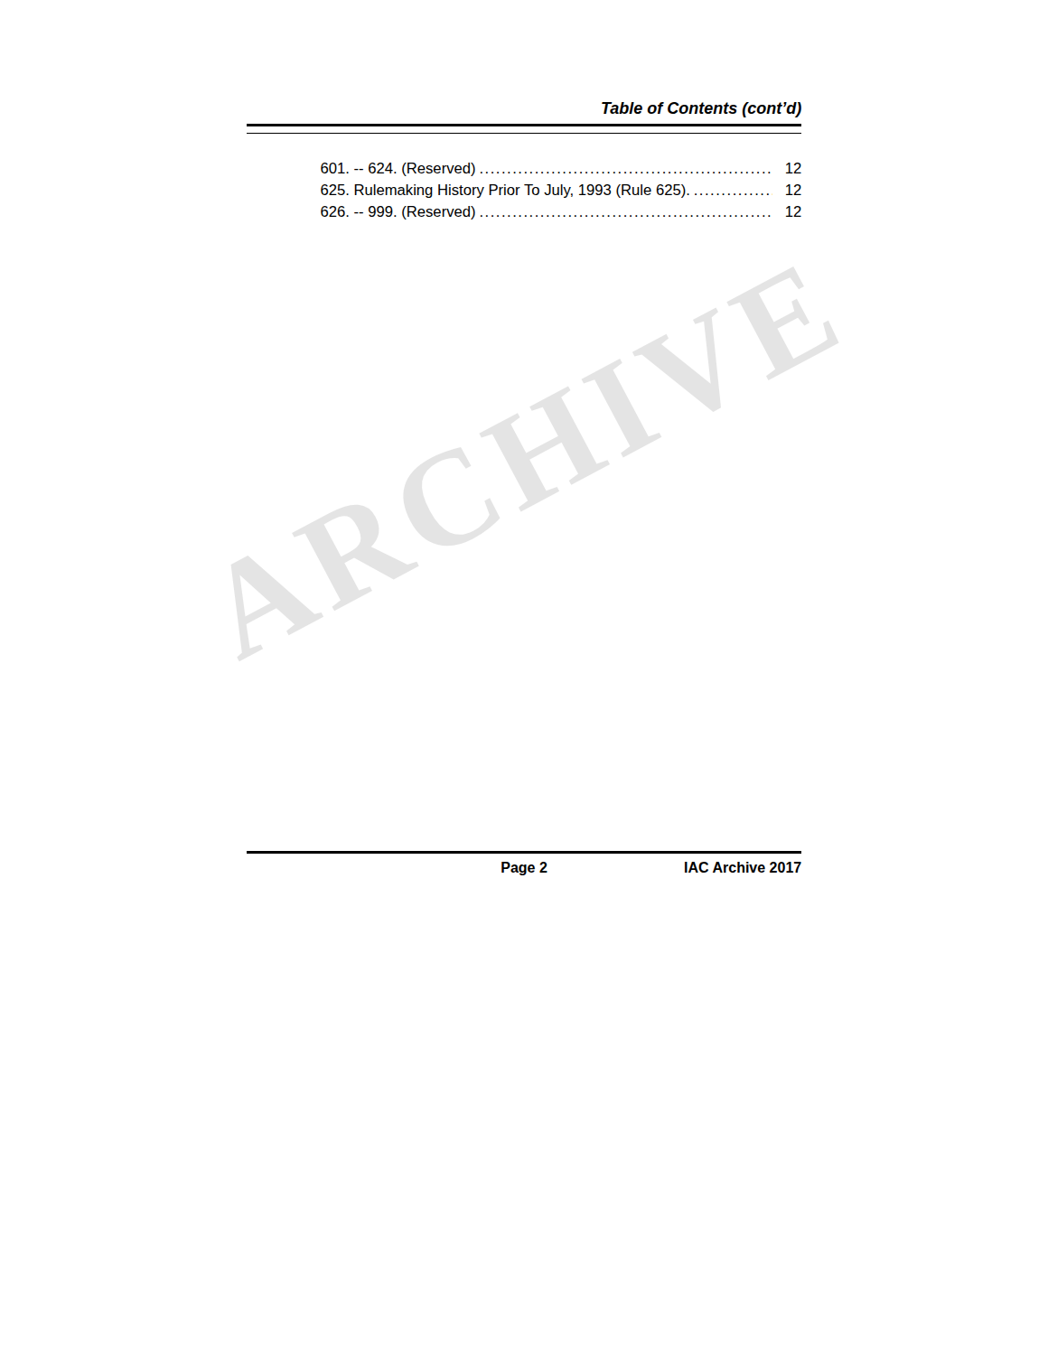ARCHIVE
Table of Contents (cont’d)
601. -- 624. (Reserved) .................................................................................................. 12
625. Rulemaking History Prior To July, 1993 (Rule 625). ....................................... 12
626. -- 999. (Reserved) .................................................................................................. 12
IAC Archive 2017 Page 2 IAC Archive 2017